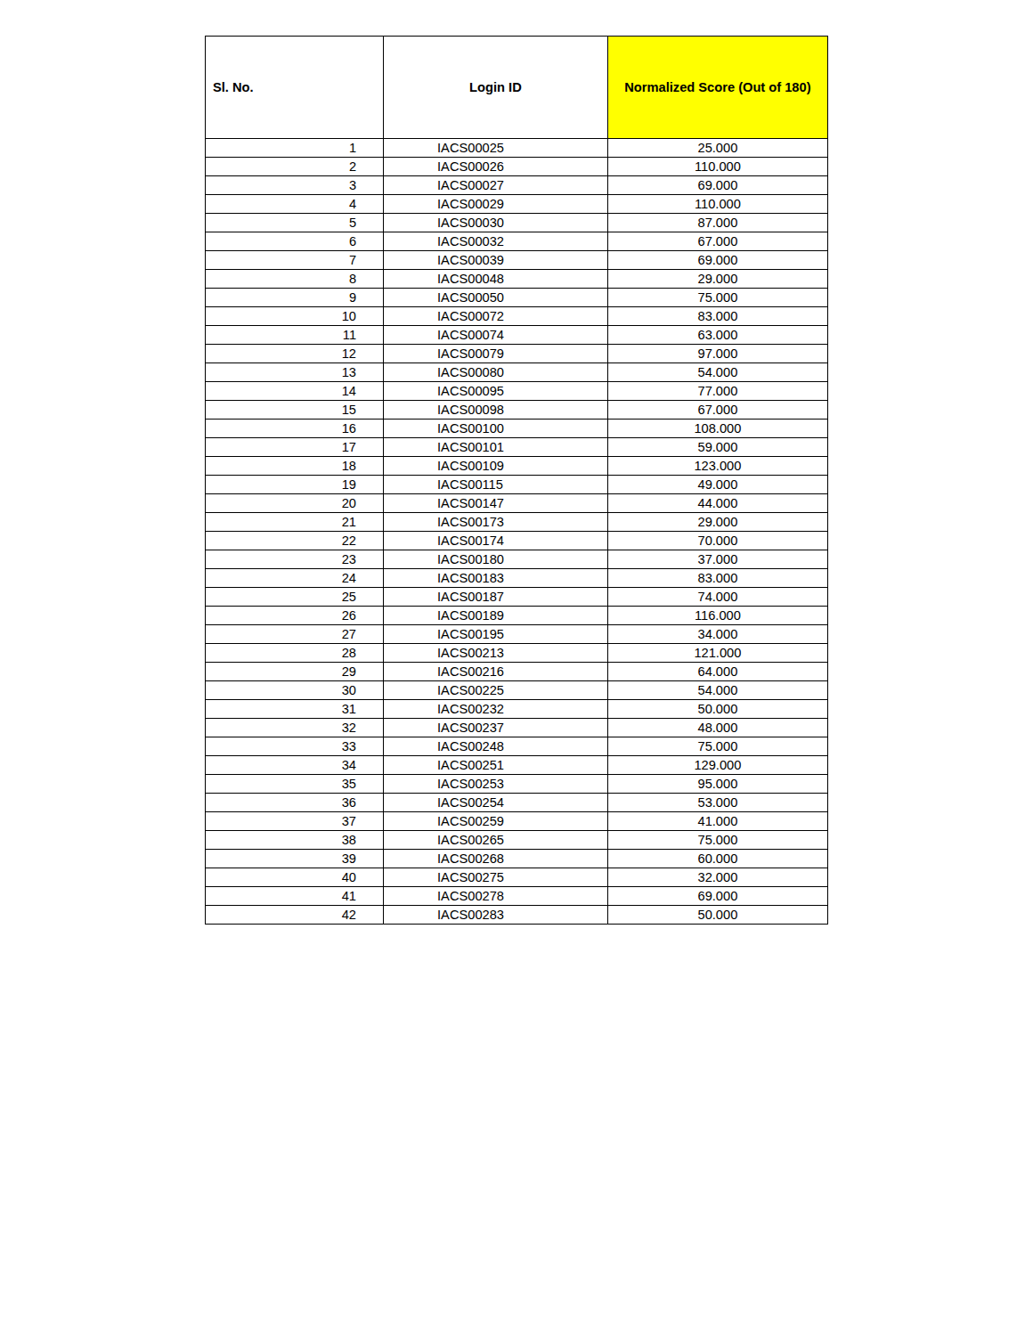| Sl. No. | Login ID | Normalized Score (Out of 180) |
| --- | --- | --- |
| 1 | IACS00025 | 25.000 |
| 2 | IACS00026 | 110.000 |
| 3 | IACS00027 | 69.000 |
| 4 | IACS00029 | 110.000 |
| 5 | IACS00030 | 87.000 |
| 6 | IACS00032 | 67.000 |
| 7 | IACS00039 | 69.000 |
| 8 | IACS00048 | 29.000 |
| 9 | IACS00050 | 75.000 |
| 10 | IACS00072 | 83.000 |
| 11 | IACS00074 | 63.000 |
| 12 | IACS00079 | 97.000 |
| 13 | IACS00080 | 54.000 |
| 14 | IACS00095 | 77.000 |
| 15 | IACS00098 | 67.000 |
| 16 | IACS00100 | 108.000 |
| 17 | IACS00101 | 59.000 |
| 18 | IACS00109 | 123.000 |
| 19 | IACS00115 | 49.000 |
| 20 | IACS00147 | 44.000 |
| 21 | IACS00173 | 29.000 |
| 22 | IACS00174 | 70.000 |
| 23 | IACS00180 | 37.000 |
| 24 | IACS00183 | 83.000 |
| 25 | IACS00187 | 74.000 |
| 26 | IACS00189 | 116.000 |
| 27 | IACS00195 | 34.000 |
| 28 | IACS00213 | 121.000 |
| 29 | IACS00216 | 64.000 |
| 30 | IACS00225 | 54.000 |
| 31 | IACS00232 | 50.000 |
| 32 | IACS00237 | 48.000 |
| 33 | IACS00248 | 75.000 |
| 34 | IACS00251 | 129.000 |
| 35 | IACS00253 | 95.000 |
| 36 | IACS00254 | 53.000 |
| 37 | IACS00259 | 41.000 |
| 38 | IACS00265 | 75.000 |
| 39 | IACS00268 | 60.000 |
| 40 | IACS00275 | 32.000 |
| 41 | IACS00278 | 69.000 |
| 42 | IACS00283 | 50.000 |